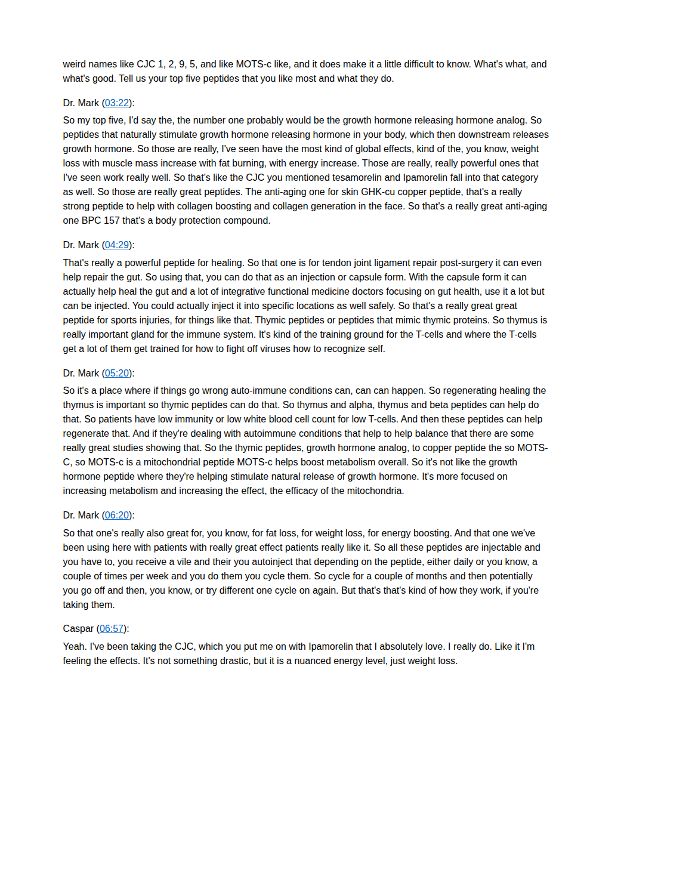weird names like CJC 1, 2, 9, 5, and like MOTS-c like, and it does make it a little difficult to know. What's what, and what's good. Tell us your top five peptides that you like most and what they do.
Dr. Mark (03:22):
So my top five, I'd say the, the number one probably would be the growth hormone releasing hormone analog. So peptides that naturally stimulate growth hormone releasing hormone in your body, which then downstream releases growth hormone. So those are really, I've seen have the most kind of global effects, kind of the, you know, weight loss with muscle mass increase with fat burning, with energy increase. Those are really, really powerful ones that I've seen work really well. So that's like the CJC you mentioned tesamorelin and Ipamorelin fall into that category as well. So those are really great peptides. The anti-aging one for skin GHK-cu copper peptide, that's a really strong peptide to help with collagen boosting and collagen generation in the face. So that's a really great anti-aging one BPC 157 that's a body protection compound.
Dr. Mark (04:29):
That's really a powerful peptide for healing. So that one is for tendon joint ligament repair post-surgery it can even help repair the gut. So using that, you can do that as an injection or capsule form. With the capsule form it can actually help heal the gut and a lot of integrative functional medicine doctors focusing on gut health, use it a lot but can be injected. You could actually inject it into specific locations as well safely. So that's a really great great peptide for sports injuries, for things like that. Thymic peptides or peptides that mimic thymic proteins. So thymus is really important gland for the immune system. It's kind of the training ground for the T-cells and where the T-cells get a lot of them get trained for how to fight off viruses how to recognize self.
Dr. Mark (05:20):
So it's a place where if things go wrong auto-immune conditions can, can can happen. So regenerating healing the thymus is important so thymic peptides can do that. So thymus and alpha, thymus and beta peptides can help do that. So patients have low immunity or low white blood cell count for low T-cells. And then these peptides can help regenerate that. And if they're dealing with autoimmune conditions that help to help balance that there are some really great studies showing that. So the thymic peptides, growth hormone analog, to copper peptide the so MOTS-C, so MOTS-c is a mitochondrial peptide MOTS-c helps boost metabolism overall. So it's not like the growth hormone peptide where they're helping stimulate natural release of growth hormone. It's more focused on increasing metabolism and increasing the effect, the efficacy of the mitochondria.
Dr. Mark (06:20):
So that one's really also great for, you know, for fat loss, for weight loss, for energy boosting. And that one we've been using here with patients with really great effect patients really like it. So all these peptides are injectable and you have to, you receive a vile and their you autoinject that depending on the peptide, either daily or you know, a couple of times per week and you do them you cycle them. So cycle for a couple of months and then potentially you go off and then, you know, or try different one cycle on again. But that's that's kind of how they work, if you're taking them.
Caspar (06:57):
Yeah. I've been taking the CJC, which you put me on with Ipamorelin that I absolutely love. I really do. Like it I'm feeling the effects. It's not something drastic, but it is a nuanced energy level, just weight loss.